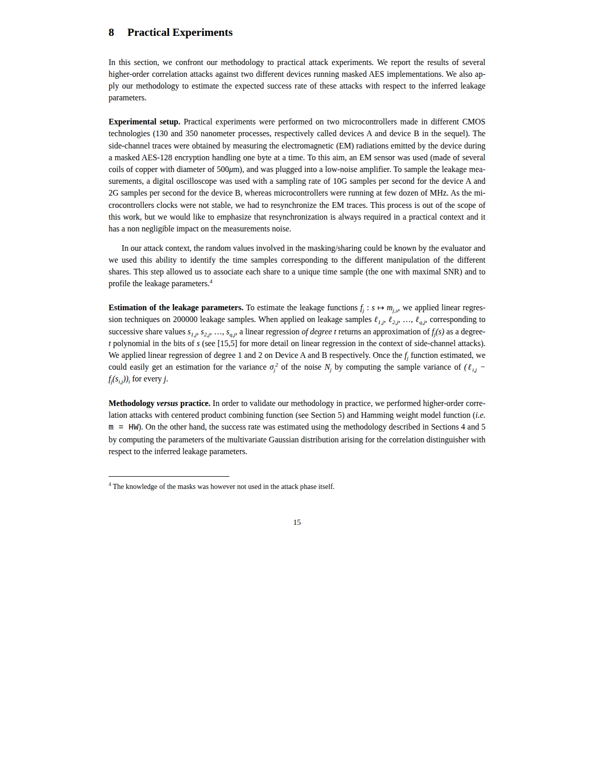8 Practical Experiments
In this section, we confront our methodology to practical attack experiments. We report the results of several higher-order correlation attacks against two different devices running masked AES implementations. We also apply our methodology to estimate the expected success rate of these attacks with respect to the inferred leakage parameters.
Experimental setup. Practical experiments were performed on two microcontrollers made in different CMOS technologies (130 and 350 nanometer processes, respectively called devices A and device B in the sequel). The side-channel traces were obtained by measuring the electromagnetic (EM) radiations emitted by the device during a masked AES-128 encryption handling one byte at a time. To this aim, an EM sensor was used (made of several coils of copper with diameter of 500μm), and was plugged into a low-noise amplifier. To sample the leakage measurements, a digital oscilloscope was used with a sampling rate of 10G samples per second for the device A and 2G samples per second for the device B, whereas microcontrollers were running at few dozen of MHz. As the microcontrollers clocks were not stable, we had to resynchronize the EM traces. This process is out of the scope of this work, but we would like to emphasize that resynchronization is always required in a practical context and it has a non negligible impact on the measurements noise.
In our attack context, the random values involved in the masking/sharing could be known by the evaluator and we used this ability to identify the time samples corresponding to the different manipulation of the different shares. This step allowed us to associate each share to a unique time sample (the one with maximal SNR) and to profile the leakage parameters.4
Estimation of the leakage parameters. To estimate the leakage functions fj : s ↦ mj,s, we applied linear regression techniques on 200000 leakage samples. When applied on leakage samples ℓ1,j, ℓ2,j, …, ℓq,j, corresponding to successive share values s1,j, s2,j, …, sq,j, a linear regression of degree t returns an approximation of fj(s) as a degree-t polynomial in the bits of s (see [15,5] for more detail on linear regression in the context of side-channel attacks). We applied linear regression of degree 1 and 2 on Device A and B respectively. Once the fj function estimated, we could easily get an estimation for the variance σj2 of the noise Nj by computing the sample variance of (ℓi,j − fj(si,j))i for every j.
Methodology versus practice. In order to validate our methodology in practice, we performed higher-order correlation attacks with centered product combining function (see Section 5) and Hamming weight model function (i.e. m = HW). On the other hand, the success rate was estimated using the methodology described in Sections 4 and 5 by computing the parameters of the multivariate Gaussian distribution arising for the correlation distinguisher with respect to the inferred leakage parameters.
4 The knowledge of the masks was however not used in the attack phase itself.
15